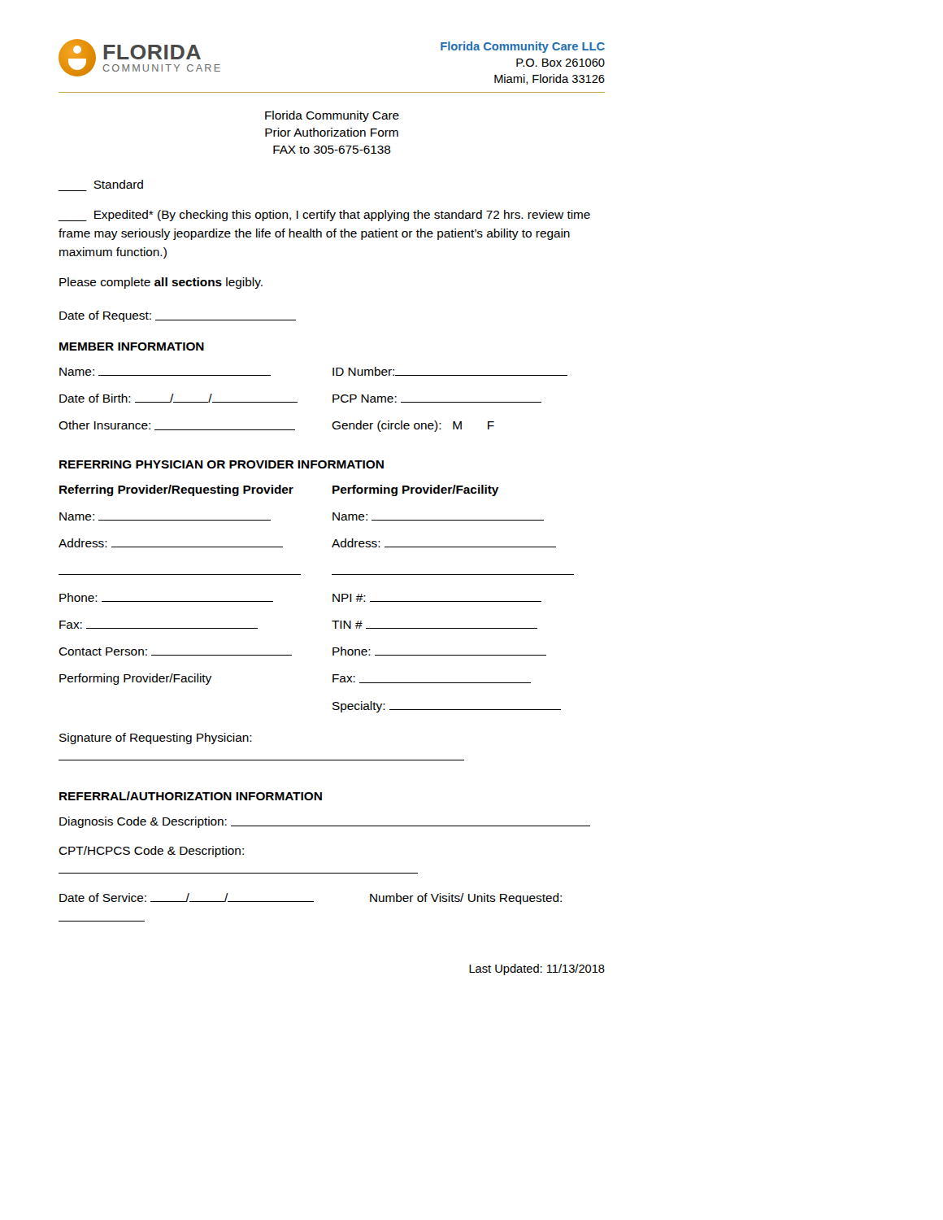FLORIDA
COMMUNITY CARE
Florida Community Care LLC
P.O. Box 261060
Miami, Florida 33126
Florida Community Care
Prior Authorization Form
FAX to 305-675-6138
____ Standard
____ Expedited* (By checking this option, I certify that applying the standard 72 hrs. review time frame may seriously jeopardize the life of health of the patient or the patient’s ability to regain maximum function.)
Please complete all sections legibly.
Date of Request:
Member Information
| Name: | ID Number: |
| Date of Birth: / / | PCP Name: |
| Other Insurance: | Gender (circle one): M F |
Referring Physician or Provider Information
| Referring Provider/Requesting Provider | Performing Provider/Facility |
| Name: | Name: |
| Address: | Address: |
| Phone: | NPI #: |
| Fax: | TIN # |
| Contact Person: | Phone: |
| Performing Provider/Facility | Fax: |
| | Specialty: |
Signature of Requesting Physician:
Referral/Authorization Information
Diagnosis Code & Description:
CPT/HCPCS Code & Description:
Date of Service: / / Number of Visits/ Units Requested:
Last Updated: 11/13/2018